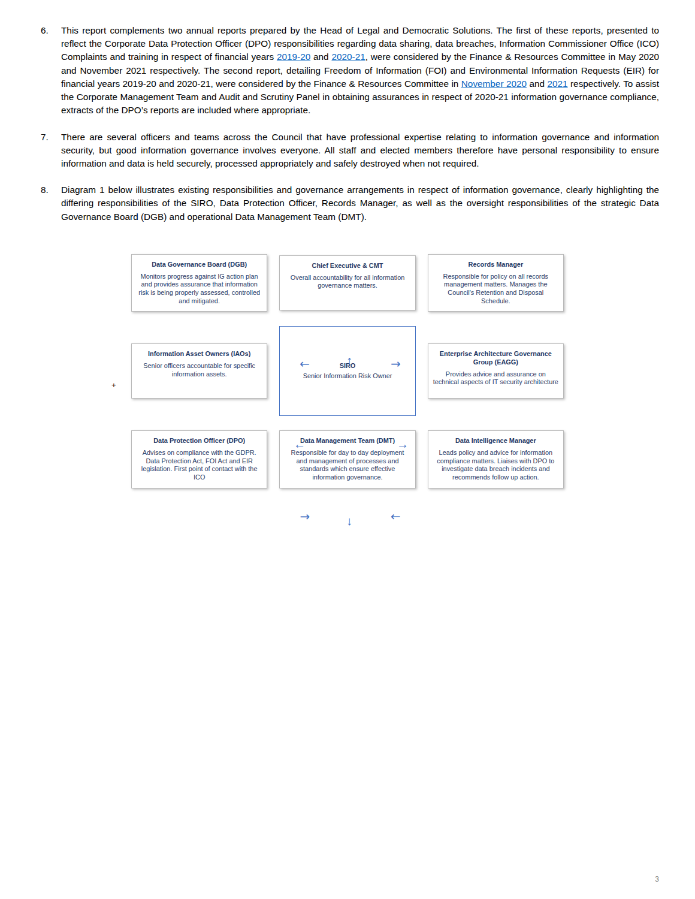This report complements two annual reports prepared by the Head of Legal and Democratic Solutions. The first of these reports, presented to reflect the Corporate Data Protection Officer (DPO) responsibilities regarding data sharing, data breaches, Information Commissioner Office (ICO) Complaints and training in respect of financial years 2019-20 and 2020-21, were considered by the Finance & Resources Committee in May 2020 and November 2021 respectively. The second report, detailing Freedom of Information (FOI) and Environmental Information Requests (EIR) for financial years 2019-20 and 2020-21, were considered by the Finance & Resources Committee in November 2020 and 2021 respectively. To assist the Corporate Management Team and Audit and Scrutiny Panel in obtaining assurances in respect of 2020-21 information governance compliance, extracts of the DPO’s reports are included where appropriate.
There are several officers and teams across the Council that have professional expertise relating to information governance and information security, but good information governance involves everyone. All staff and elected members therefore have personal responsibility to ensure information and data is held securely, processed appropriately and safely destroyed when not required.
Diagram 1 below illustrates existing responsibilities and governance arrangements in respect of information governance, clearly highlighting the differing responsibilities of the SIRO, Data Protection Officer, Records Manager, as well as the oversight responsibilities of the strategic Data Governance Board (DGB) and operational Data Management Team (DMT).
+
| Data Governance Board (DGB) Monitors progress against IG action plan and provides assurance that information risk is being properly assessed, controlled and mitigated. | Chief Executive & CMT Overall accountability for all information governance matters. | Records Manager Responsible for policy on all records management matters. Manages the Council's Retention and Disposal Schedule. |
| Information Asset Owners (IAOs) Senior officers accountable for specific information assets. | SIRO Senior Information Risk Owner | Enterprise Architecture Governance Group (EAGG) Provides advice and assurance on technical aspects of IT security architecture |
| Data Protection Officer (DPO) Advises on compliance with the GDPR. Data Protection Act, FOI Act and EIR legislation. First point of contact with the ICO | Data Management Team (DMT) Responsible for day to day deployment and management of processes and standards which ensure effective information governance. | Data Intelligence Manager Leads policy and advice for information compliance matters. Liaises with DPO to investigate data breach incidents and recommends follow up action. |
↖ ↑ ↗ ← → ↙ ↓ ↘
3